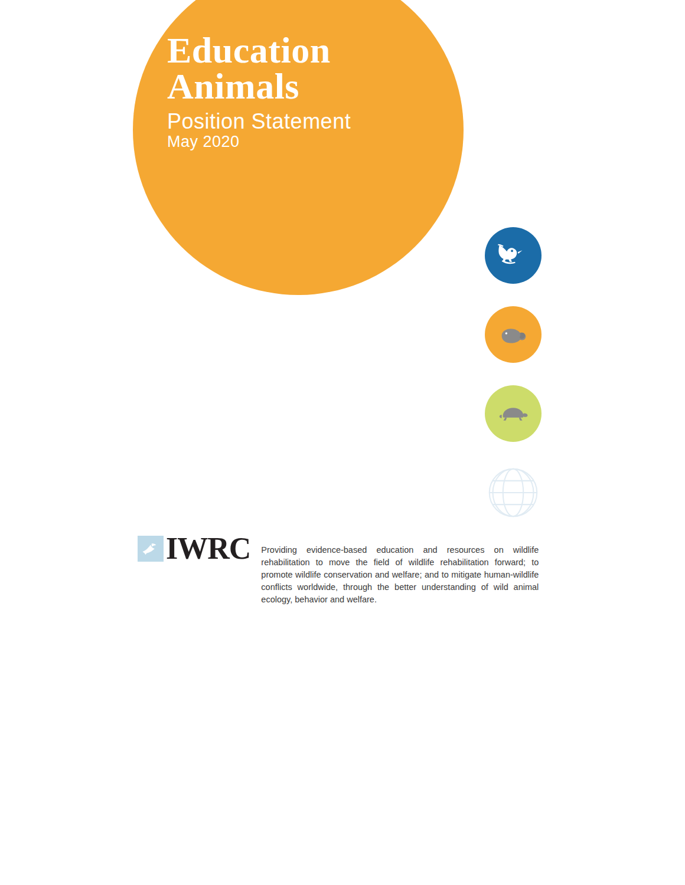Education
Animals
Position Statement
May 2020
IWRC
Providing evidence-based education and resources on wildlife rehabilitation to move the field of wildlife rehabilitation forward; to promote wildlife conservation and welfare; and to mitigate human-wildlife conflicts worldwide, through the better understanding of wild animal ecology, behavior and welfare.